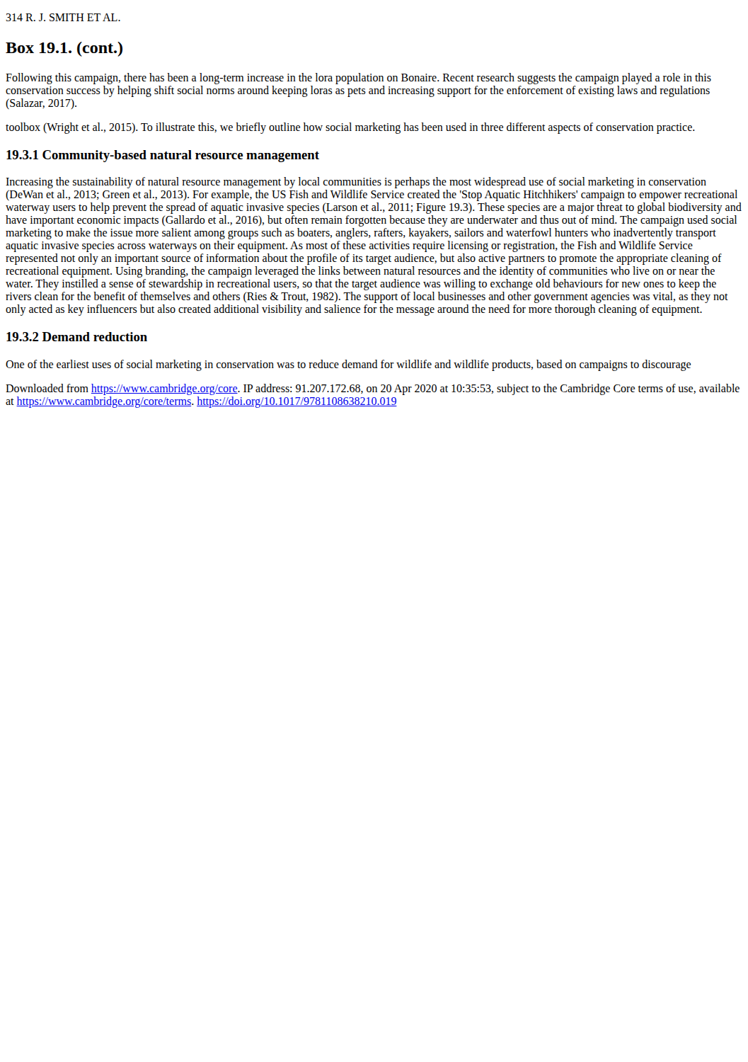314 R. J. SMITH ET AL.
Box 19.1. (cont.)
Following this campaign, there has been a long-term increase in the lora population on Bonaire. Recent research suggests the campaign played a role in this conservation success by helping shift social norms around keeping loras as pets and increasing support for the enforcement of existing laws and regulations (Salazar, 2017).
toolbox (Wright et al., 2015). To illustrate this, we briefly outline how social marketing has been used in three different aspects of conservation practice.
19.3.1 Community-based natural resource management
Increasing the sustainability of natural resource management by local communities is perhaps the most widespread use of social marketing in conservation (DeWan et al., 2013; Green et al., 2013). For example, the US Fish and Wildlife Service created the 'Stop Aquatic Hitchhikers' campaign to empower recreational waterway users to help prevent the spread of aquatic invasive species (Larson et al., 2011; Figure 19.3). These species are a major threat to global biodiversity and have important economic impacts (Gallardo et al., 2016), but often remain forgotten because they are underwater and thus out of mind. The campaign used social marketing to make the issue more salient among groups such as boaters, anglers, rafters, kayakers, sailors and waterfowl hunters who inadvertently transport aquatic invasive species across waterways on their equipment. As most of these activities require licensing or registration, the Fish and Wildlife Service represented not only an important source of information about the profile of its target audience, but also active partners to promote the appropriate cleaning of recreational equipment. Using branding, the campaign leveraged the links between natural resources and the identity of communities who live on or near the water. They instilled a sense of stewardship in recreational users, so that the target audience was willing to exchange old behaviours for new ones to keep the rivers clean for the benefit of themselves and others (Ries & Trout, 1982). The support of local businesses and other government agencies was vital, as they not only acted as key influencers but also created additional visibility and salience for the message around the need for more thorough cleaning of equipment.
19.3.2 Demand reduction
One of the earliest uses of social marketing in conservation was to reduce demand for wildlife and wildlife products, based on campaigns to discourage
Downloaded from https://www.cambridge.org/core. IP address: 91.207.172.68, on 20 Apr 2020 at 10:35:53, subject to the Cambridge Core terms of use, available at https://www.cambridge.org/core/terms. https://doi.org/10.1017/9781108638210.019